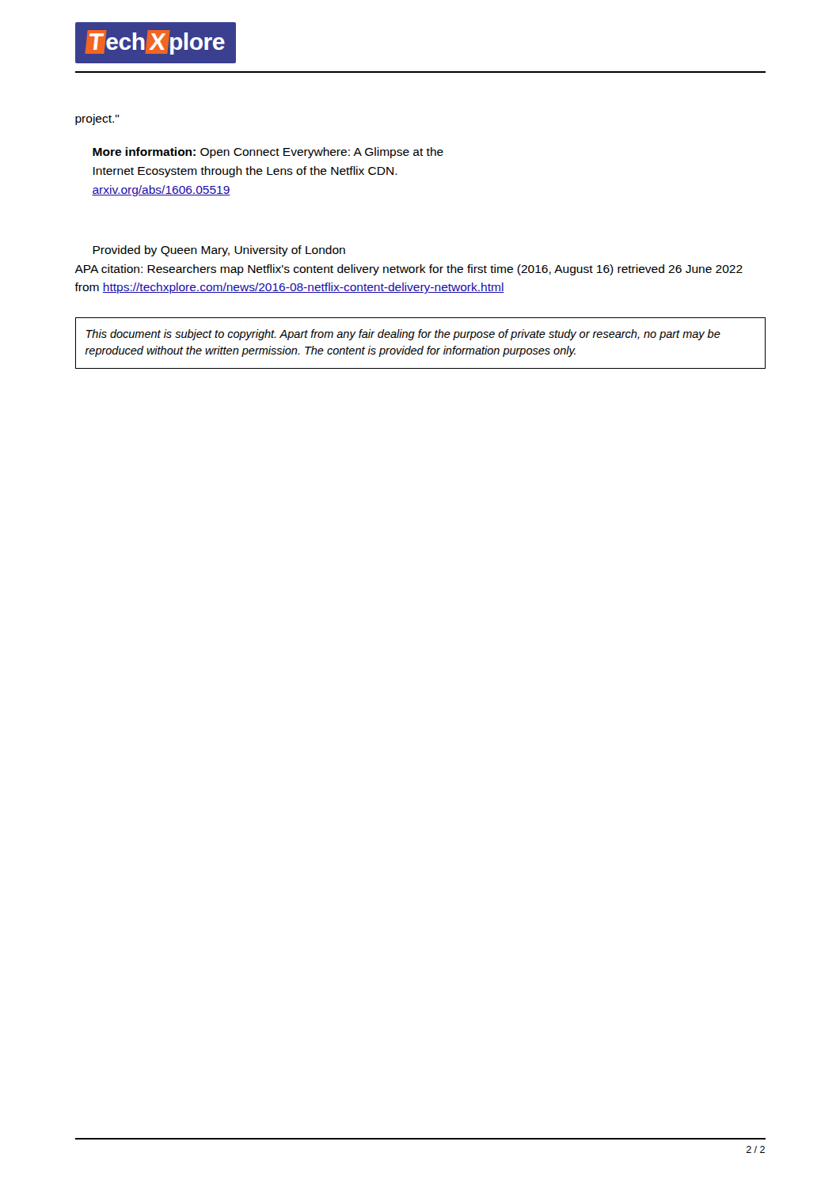TechXplore
project."
More information: Open Connect Everywhere: A Glimpse at the Internet Ecosystem through the Lens of the Netflix CDN. arxiv.org/abs/1606.05519
Provided by Queen Mary, University of London
APA citation: Researchers map Netflix's content delivery network for the first time (2016, August 16) retrieved 26 June 2022 from https://techxplore.com/news/2016-08-netflix-content-delivery-network.html
This document is subject to copyright. Apart from any fair dealing for the purpose of private study or research, no part may be reproduced without the written permission. The content is provided for information purposes only.
2 / 2